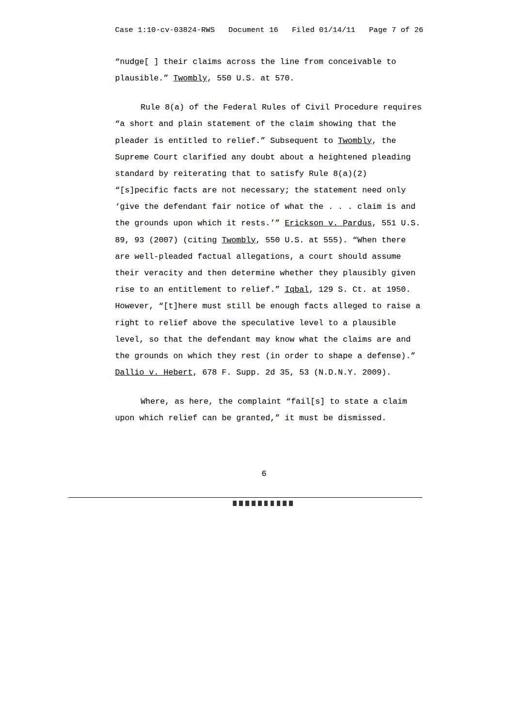Case 1:10-cv-03824-RWS Document 16 Filed 01/14/11 Page 7 of 26
“nudge[ ] their claims across the line from conceivable to plausible.” Twombly, 550 U.S. at 570.
Rule 8(a) of the Federal Rules of Civil Procedure requires “a short and plain statement of the claim showing that the pleader is entitled to relief.” Subsequent to Twombly, the Supreme Court clarified any doubt about a heightened pleading standard by reiterating that to satisfy Rule 8(a)(2) “[s]pecific facts are not necessary; the statement need only ‘give the defendant fair notice of what the . . . claim is and the grounds upon which it rests.’” Erickson v. Pardus, 551 U.S. 89, 93 (2007) (citing Twombly, 550 U.S. at 555). “When there are well-pleaded factual allegations, a court should assume their veracity and then determine whether they plausibly given rise to an entitlement to relief.” Iqbal, 129 S. Ct. at 1950. However, “[t]here must still be enough facts alleged to raise a right to relief above the speculative level to a plausible level, so that the defendant may know what the claims are and the grounds on which they rest (in order to shape a defense).” Dallio v. Hebert, 678 F. Supp. 2d 35, 53 (N.D.N.Y. 2009).
Where, as here, the complaint “fail[s] to state a claim upon which relief can be granted,” it must be dismissed.
6